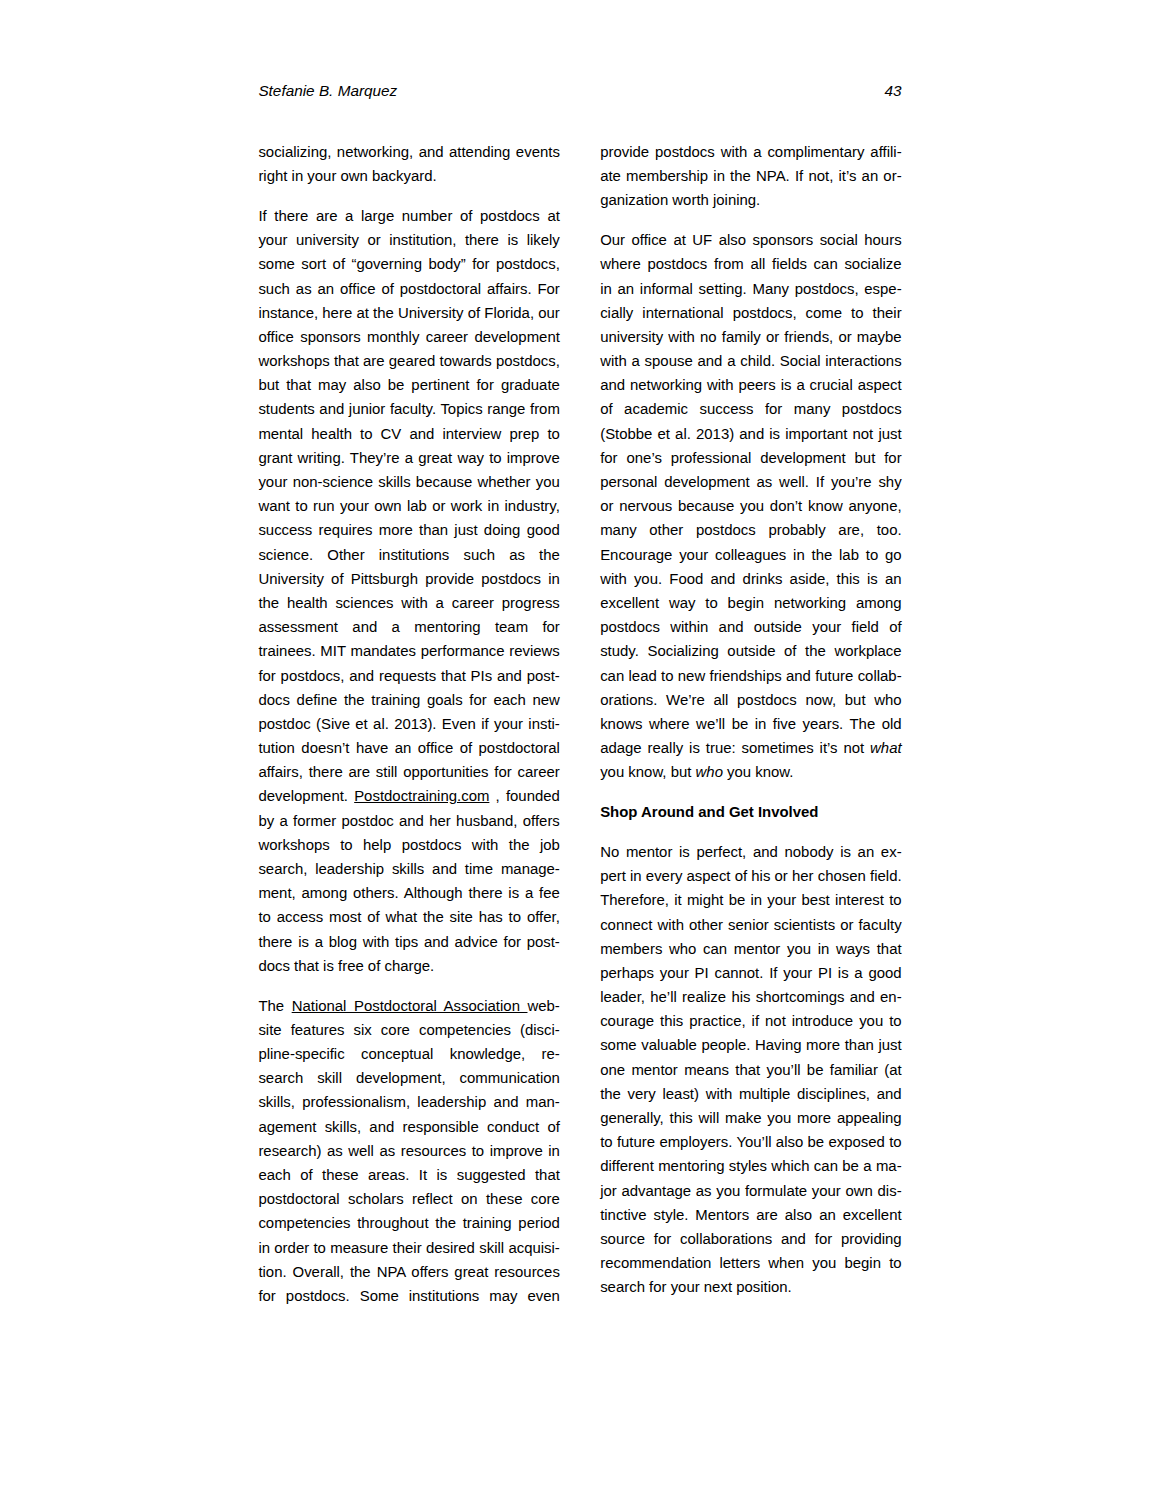Stefanie B. Marquez 43
socializing, networking, and attending events right in your own backyard.
If there are a large number of postdocs at your university or institution, there is likely some sort of “governing body” for postdocs, such as an office of postdoctoral affairs. For instance, here at the University of Florida, our office sponsors monthly career development workshops that are geared towards postdocs, but that may also be pertinent for graduate students and junior faculty. Topics range from mental health to CV and interview prep to grant writing. They’re a great way to improve your non-science skills because whether you want to run your own lab or work in industry, success requires more than just doing good science. Other institutions such as the University of Pittsburgh provide postdocs in the health sciences with a career progress assessment and a mentoring team for trainees. MIT mandates performance reviews for postdocs, and requests that PIs and postdocs define the training goals for each new postdoc (Sive et al. 2013). Even if your institution doesn’t have an office of postdoctoral affairs, there are still opportunities for career development. Postdoctraining.com , founded by a former postdoc and her husband, offers workshops to help postdocs with the job search, leadership skills and time management, among others. Although there is a fee to access most of what the site has to offer, there is a blog with tips and advice for postdocs that is free of charge.
The National Postdoctoral Association website features six core competencies (discipline-specific conceptual knowledge, research skill development, communication skills, professionalism, leadership and management skills, and responsible conduct of research) as well as resources to improve in each of these areas. It is suggested that postdoctoral scholars reflect on these core competencies throughout the training period in order to measure their desired skill acquisition. Overall, the NPA offers great resources for postdocs. Some institutions may even provide postdocs with a complimentary affiliate membership in the NPA. If not, it’s an organization worth joining.
Our office at UF also sponsors social hours where postdocs from all fields can socialize in an informal setting. Many postdocs, especially international postdocs, come to their university with no family or friends, or maybe with a spouse and a child. Social interactions and networking with peers is a crucial aspect of academic success for many postdocs (Stobbe et al. 2013) and is important not just for one’s professional development but for personal development as well. If you’re shy or nervous because you don’t know anyone, many other postdocs probably are, too. Encourage your colleagues in the lab to go with you. Food and drinks aside, this is an excellent way to begin networking among postdocs within and outside your field of study. Socializing outside of the workplace can lead to new friendships and future collaborations. We’re all postdocs now, but who knows where we’ll be in five years. The old adage really is true: sometimes it’s not what you know, but who you know.
Shop Around and Get Involved
No mentor is perfect, and nobody is an expert in every aspect of his or her chosen field. Therefore, it might be in your best interest to connect with other senior scientists or faculty members who can mentor you in ways that perhaps your PI cannot. If your PI is a good leader, he’ll realize his shortcomings and encourage this practice, if not introduce you to some valuable people. Having more than just one mentor means that you’ll be familiar (at the very least) with multiple disciplines, and generally, this will make you more appealing to future employers. You’ll also be exposed to different mentoring styles which can be a major advantage as you formulate your own distinctive style. Mentors are also an excellent source for collaborations and for providing recommendation letters when you begin to search for your next position.